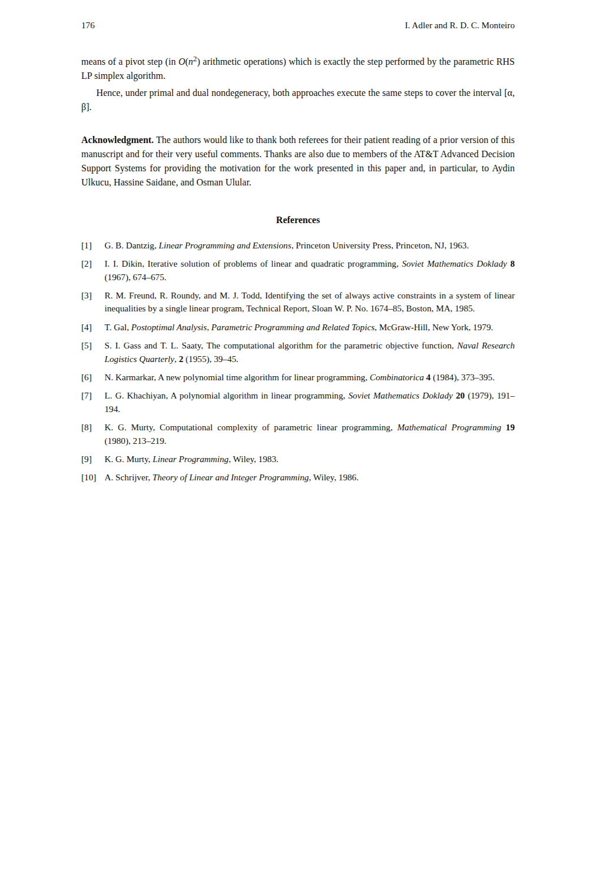176 I. Adler and R. D. C. Monteiro
means of a pivot step (in O(n2) arithmetic operations) which is exactly the step performed by the parametric RHS LP simplex algorithm.
Hence, under primal and dual nondegeneracy, both approaches execute the same steps to cover the interval [α, β].
Acknowledgment. The authors would like to thank both referees for their patient reading of a prior version of this manuscript and for their very useful comments. Thanks are also due to members of the AT&T Advanced Decision Support Systems for providing the motivation for the work presented in this paper and, in particular, to Aydin Ulkucu, Hassine Saidane, and Osman Ulular.
References
[1] G. B. Dantzig, Linear Programming and Extensions, Princeton University Press, Princeton, NJ, 1963.
[2] I. I. Dikin, Iterative solution of problems of linear and quadratic programming, Soviet Mathematics Doklady 8 (1967), 674–675.
[3] R. M. Freund, R. Roundy, and M. J. Todd, Identifying the set of always active constraints in a system of linear inequalities by a single linear program, Technical Report, Sloan W. P. No. 1674–85, Boston, MA, 1985.
[4] T. Gal, Postoptimal Analysis, Parametric Programming and Related Topics, McGraw-Hill, New York, 1979.
[5] S. I. Gass and T. L. Saaty, The computational algorithm for the parametric objective function, Naval Research Logistics Quarterly, 2 (1955), 39–45.
[6] N. Karmarkar, A new polynomial time algorithm for linear programming, Combinatorica 4 (1984), 373–395.
[7] L. G. Khachiyan, A polynomial algorithm in linear programming, Soviet Mathematics Doklady 20 (1979), 191–194.
[8] K. G. Murty, Computational complexity of parametric linear programming, Mathematical Programming 19 (1980), 213–219.
[9] K. G. Murty, Linear Programming, Wiley, 1983.
[10] A. Schrijver, Theory of Linear and Integer Programming, Wiley, 1986.